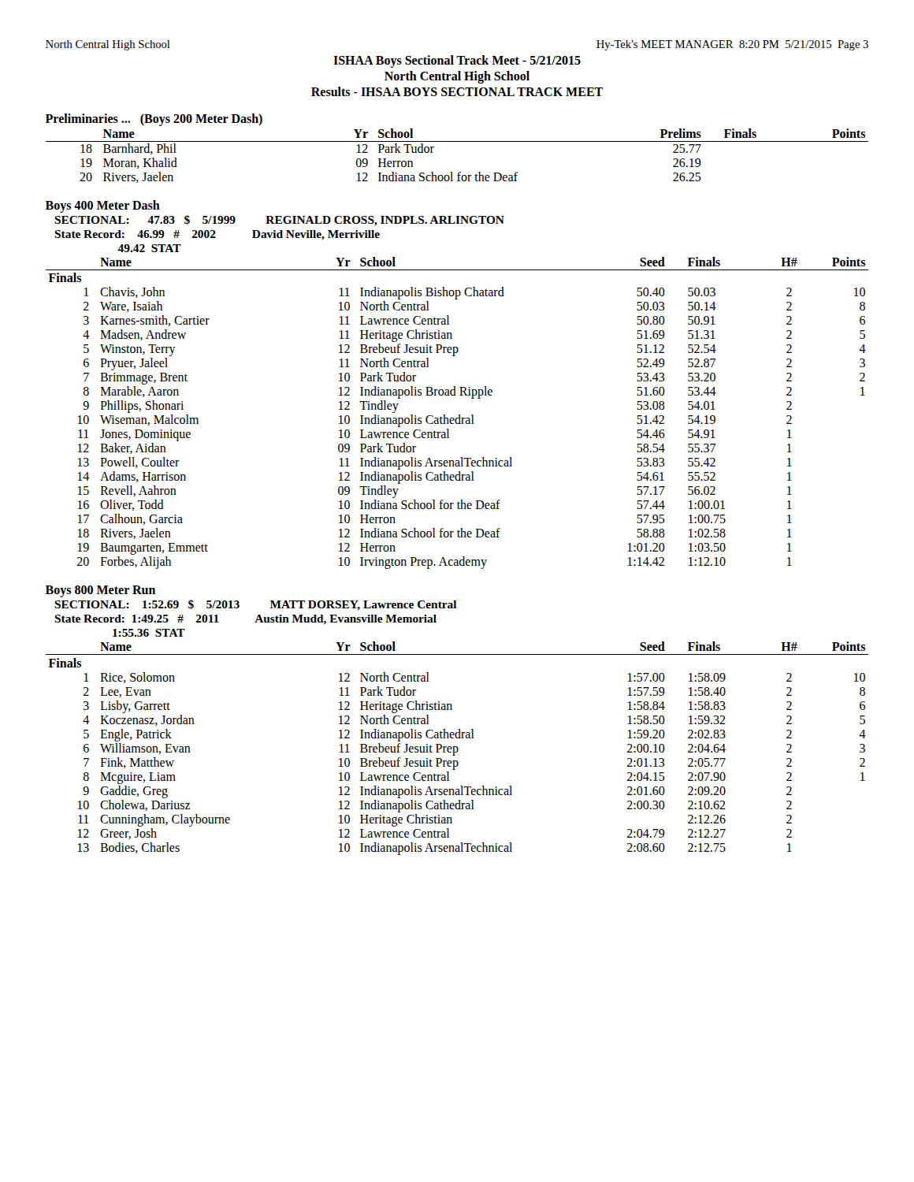North Central High School
Hy-Tek's MEET MANAGER 8:20 PM 5/21/2015 Page 3
ISHAA Boys Sectional Track Meet - 5/21/2015
North Central High School
Results - IHSAA BOYS SECTIONAL TRACK MEET
Preliminaries ... (Boys 200 Meter Dash)
| | Name | Yr | School | Prelims | Finals | Points |
| --- | --- | --- | --- | --- | --- | --- |
| 18 | Barnhard, Phil | 12 | Park Tudor | 25.77 | | |
| 19 | Moran, Khalid | 09 | Herron | 26.19 | | |
| 20 | Rivers, Jaelen | 12 | Indiana School for the Deaf | 26.25 | | |
Boys 400 Meter Dash
SECTIONAL: 47.83 $ 5/1999 REGINALD CROSS, INDPLS. ARLINGTON
State Record: 46.99 # 2002 David Neville, Merriville
49.42 STAT
| | Name | Yr | School | Seed | Finals | H# | Points |
| --- | --- | --- | --- | --- | --- | --- | --- |
| Finals |
| 1 | Chavis, John | 11 | Indianapolis Bishop Chatard | 50.40 | 50.03 | 2 | 10 |
| 2 | Ware, Isaiah | 10 | North Central | 50.03 | 50.14 | 2 | 8 |
| 3 | Karnes-smith, Cartier | 11 | Lawrence Central | 50.80 | 50.91 | 2 | 6 |
| 4 | Madsen, Andrew | 11 | Heritage Christian | 51.69 | 51.31 | 2 | 5 |
| 5 | Winston, Terry | 12 | Brebeuf Jesuit Prep | 51.12 | 52.54 | 2 | 4 |
| 6 | Pryuer, Jaleel | 11 | North Central | 52.49 | 52.87 | 2 | 3 |
| 7 | Brimmage, Brent | 10 | Park Tudor | 53.43 | 53.20 | 2 | 2 |
| 8 | Marable, Aaron | 12 | Indianapolis Broad Ripple | 51.60 | 53.44 | 2 | 1 |
| 9 | Phillips, Shonari | 12 | Tindley | 53.08 | 54.01 | 2 | |
| 10 | Wiseman, Malcolm | 10 | Indianapolis Cathedral | 51.42 | 54.19 | 2 | |
| 11 | Jones, Dominique | 10 | Lawrence Central | 54.46 | 54.91 | 1 | |
| 12 | Baker, Aidan | 09 | Park Tudor | 58.54 | 55.37 | 1 | |
| 13 | Powell, Coulter | 11 | Indianapolis ArsenalTechnical | 53.83 | 55.42 | 1 | |
| 14 | Adams, Harrison | 12 | Indianapolis Cathedral | 54.61 | 55.52 | 1 | |
| 15 | Revell, Aahron | 09 | Tindley | 57.17 | 56.02 | 1 | |
| 16 | Oliver, Todd | 10 | Indiana School for the Deaf | 57.44 | 1:00.01 | 1 | |
| 17 | Calhoun, Garcia | 10 | Herron | 57.95 | 1:00.75 | 1 | |
| 18 | Rivers, Jaelen | 12 | Indiana School for the Deaf | 58.88 | 1:02.58 | 1 | |
| 19 | Baumgarten, Emmett | 12 | Herron | 1:01.20 | 1:03.50 | 1 | |
| 20 | Forbes, Alijah | 10 | Irvington Prep. Academy | 1:14.42 | 1:12.10 | 1 | |
Boys 800 Meter Run
SECTIONAL: 1:52.69 $ 5/2013 MATT DORSEY, Lawrence Central
State Record: 1:49.25 # 2011 Austin Mudd, Evansville Memorial
1:55.36 STAT
| | Name | Yr | School | Seed | Finals | H# | Points |
| --- | --- | --- | --- | --- | --- | --- | --- |
| Finals |
| 1 | Rice, Solomon | 12 | North Central | 1:57.00 | 1:58.09 | 2 | 10 |
| 2 | Lee, Evan | 11 | Park Tudor | 1:57.59 | 1:58.40 | 2 | 8 |
| 3 | Lisby, Garrett | 12 | Heritage Christian | 1:58.84 | 1:58.83 | 2 | 6 |
| 4 | Koczenasz, Jordan | 12 | North Central | 1:58.50 | 1:59.32 | 2 | 5 |
| 5 | Engle, Patrick | 12 | Indianapolis Cathedral | 1:59.20 | 2:02.83 | 2 | 4 |
| 6 | Williamson, Evan | 11 | Brebeuf Jesuit Prep | 2:00.10 | 2:04.64 | 2 | 3 |
| 7 | Fink, Matthew | 10 | Brebeuf Jesuit Prep | 2:01.13 | 2:05.77 | 2 | 2 |
| 8 | Mcguire, Liam | 10 | Lawrence Central | 2:04.15 | 2:07.90 | 2 | 1 |
| 9 | Gaddie, Greg | 12 | Indianapolis ArsenalTechnical | 2:01.60 | 2:09.20 | 2 | |
| 10 | Cholewa, Dariusz | 12 | Indianapolis Cathedral | 2:00.30 | 2:10.62 | 2 | |
| 11 | Cunningham, Claybourne | 10 | Heritage Christian | | 2:12.26 | 2 | |
| 12 | Greer, Josh | 12 | Lawrence Central | 2:04.79 | 2:12.27 | 2 | |
| 13 | Bodies, Charles | 10 | Indianapolis ArsenalTechnical | 2:08.60 | 2:12.75 | 1 | |